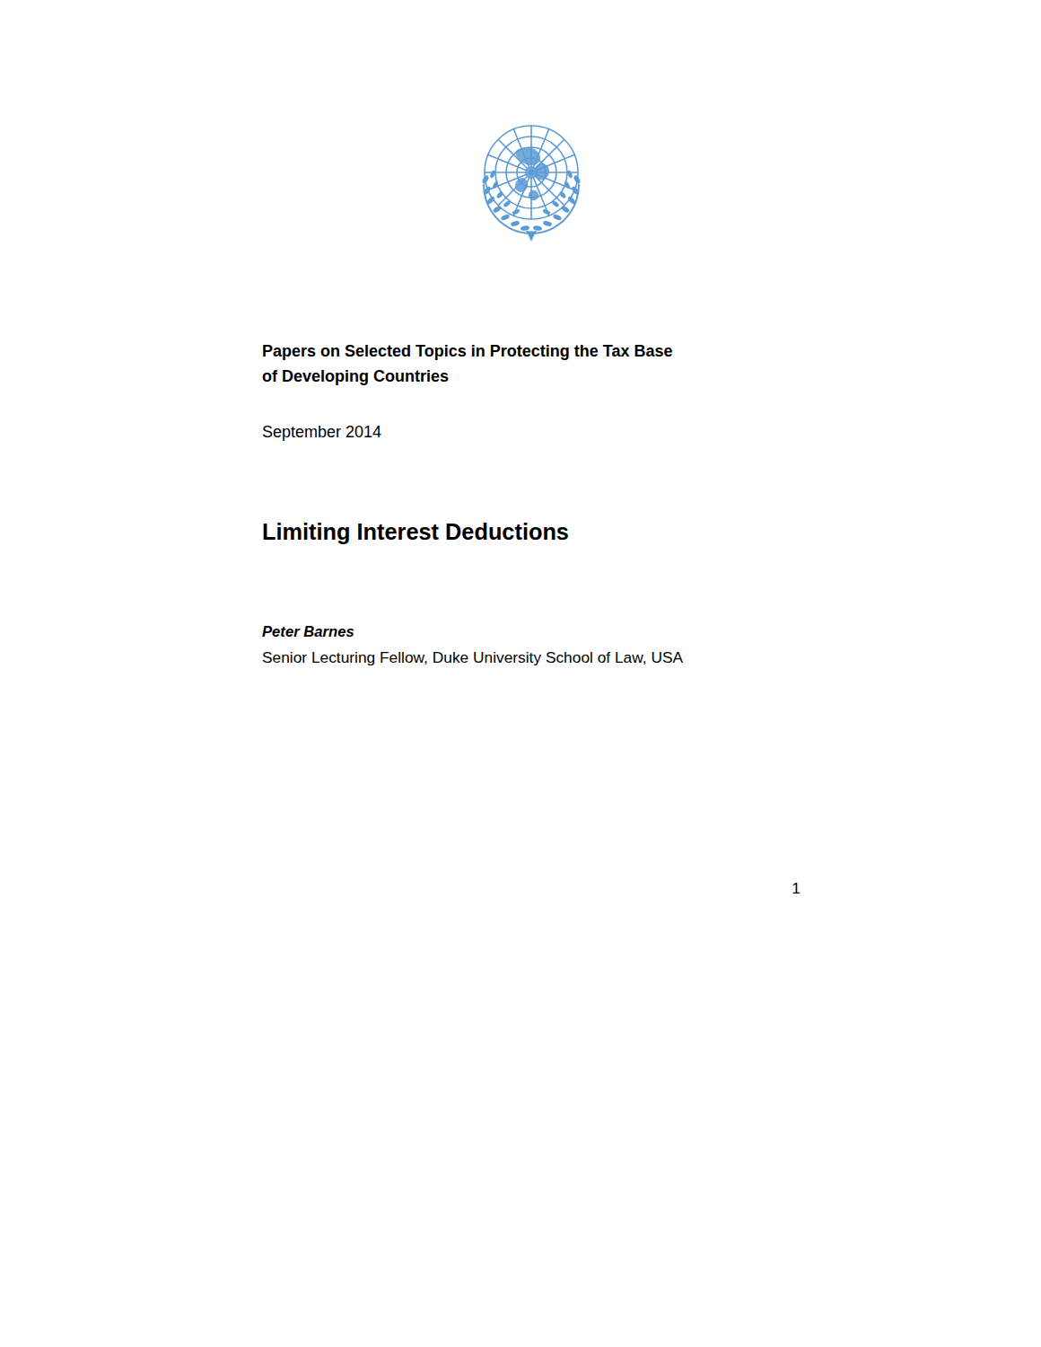Papers on Selected Topics in Protecting the Tax Base
of Developing Countries
September 2014
Limiting Interest Deductions
Peter Barnes
Senior Lecturing Fellow, Duke University School of Law, USA
1